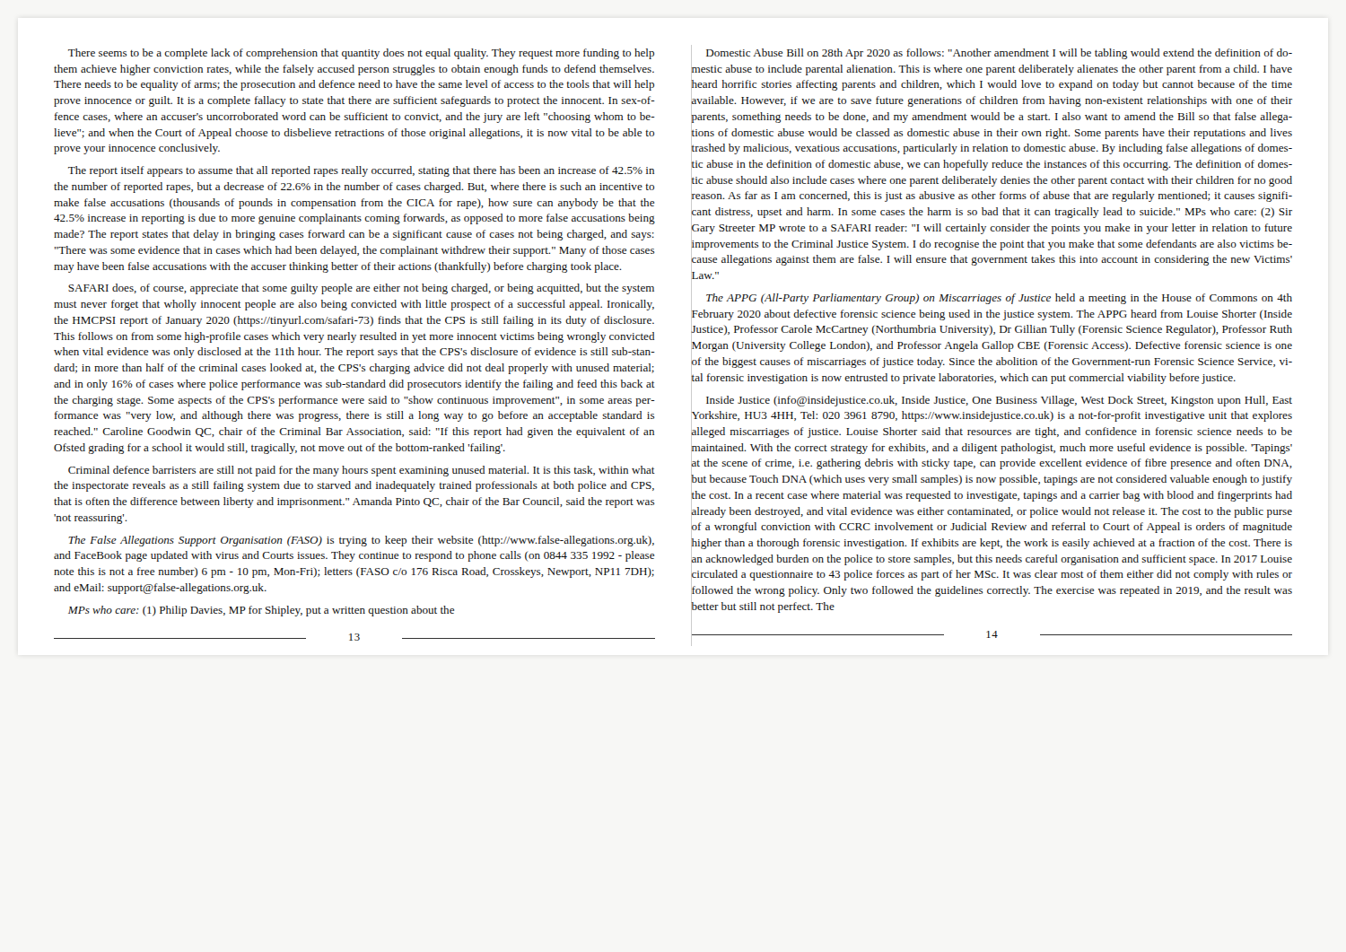There seems to be a complete lack of comprehension that quantity does not equal quality. They request more funding to help them achieve higher conviction rates, while the falsely accused person struggles to obtain enough funds to defend themselves. There needs to be equality of arms; the prosecution and defence need to have the same level of access to the tools that will help prove innocence or guilt. It is a complete fallacy to state that there are sufficient safeguards to protect the innocent. In sex-offence cases, where an accuser's uncorroborated word can be sufficient to convict, and the jury are left "choosing whom to believe"; and when the Court of Appeal choose to disbelieve retractions of those original allegations, it is now vital to be able to prove your innocence conclusively.
The report itself appears to assume that all reported rapes really occurred, stating that there has been an increase of 42.5% in the number of reported rapes, but a decrease of 22.6% in the number of cases charged. But, where there is such an incentive to make false accusations (thousands of pounds in compensation from the CICA for rape), how sure can anybody be that the 42.5% increase in reporting is due to more genuine complainants coming forwards, as opposed to more false accusations being made? The report states that delay in bringing cases forward can be a significant cause of cases not being charged, and says: "There was some evidence that in cases which had been delayed, the complainant withdrew their support." Many of those cases may have been false accusations with the accuser thinking better of their actions (thankfully) before charging took place.
SAFARI does, of course, appreciate that some guilty people are either not being charged, or being acquitted, but the system must never forget that wholly innocent people are also being convicted with little prospect of a successful appeal. Ironically, the HMCPSI report of January 2020 (https://tinyurl.com/safari-73) finds that the CPS is still failing in its duty of disclosure. This follows on from some high-profile cases which very nearly resulted in yet more innocent victims being wrongly convicted when vital evidence was only disclosed at the 11th hour. The report says that the CPS's disclosure of evidence is still sub-standard; in more than half of the criminal cases looked at, the CPS's charging advice did not deal properly with unused material; and in only 16% of cases where police performance was sub-standard did prosecutors identify the failing and feed this back at the charging stage. Some aspects of the CPS's performance were said to "show continuous improvement", in some areas performance was "very low, and although there was progress, there is still a long way to go before an acceptable standard is reached." Caroline Goodwin QC, chair of the Criminal Bar Association, said: "If this report had given the equivalent of an Ofsted grading for a school it would still, tragically, not move out of the bottom-ranked 'failing'.
Criminal defence barristers are still not paid for the many hours spent examining unused material. It is this task, within what the inspectorate reveals as a still failing system due to starved and inadequately trained professionals at both police and CPS, that is often the difference between liberty and imprisonment." Amanda Pinto QC, chair of the Bar Council, said the report was 'not reassuring'.
The False Allegations Support Organisation (FASO) is trying to keep their website (http://www.false-allegations.org.uk), and FaceBook page updated with virus and Courts issues. They continue to respond to phone calls (on 0844 335 1992 - please note this is not a free number) 6 pm - 10 pm, Mon-Fri); letters (FASO c/o 176 Risca Road, Crosskeys, Newport, NP11 7DH); and eMail: support@false-allegations.org.uk.
MPs who care: (1) Philip Davies, MP for Shipley, put a written question about the
13
Domestic Abuse Bill on 28th Apr 2020 as follows: "Another amendment I will be tabling would extend the definition of domestic abuse to include parental alienation. This is where one parent deliberately alienates the other parent from a child. I have heard horrific stories affecting parents and children, which I would love to expand on today but cannot because of the time available. However, if we are to save future generations of children from having non-existent relationships with one of their parents, something needs to be done, and my amendment would be a start. I also want to amend the Bill so that false allegations of domestic abuse would be classed as domestic abuse in their own right. Some parents have their reputations and lives trashed by malicious, vexatious accusations, particularly in relation to domestic abuse. By including false allegations of domestic abuse in the definition of domestic abuse, we can hopefully reduce the instances of this occurring. The definition of domestic abuse should also include cases where one parent deliberately denies the other parent contact with their children for no good reason. As far as I am concerned, this is just as abusive as other forms of abuse that are regularly mentioned; it causes significant distress, upset and harm. In some cases the harm is so bad that it can tragically lead to suicide." MPs who care: (2) Sir Gary Streeter MP wrote to a SAFARI reader: "I will certainly consider the points you make in your letter in relation to future improvements to the Criminal Justice System. I do recognise the point that you make that some defendants are also victims because allegations against them are false. I will ensure that government takes this into account in considering the new Victims' Law."
The APPG (All-Party Parliamentary Group) on Miscarriages of Justice held a meeting in the House of Commons on 4th February 2020 about defective forensic science being used in the justice system. The APPG heard from Louise Shorter (Inside Justice), Professor Carole McCartney (Northumbria University), Dr Gillian Tully (Forensic Science Regulator), Professor Ruth Morgan (University College London), and Professor Angela Gallop CBE (Forensic Access). Defective forensic science is one of the biggest causes of miscarriages of justice today. Since the abolition of the Government-run Forensic Science Service, vital forensic investigation is now entrusted to private laboratories, which can put commercial viability before justice.
Inside Justice (info@insidejustice.co.uk, Inside Justice, One Business Village, West Dock Street, Kingston upon Hull, East Yorkshire, HU3 4HH, Tel: 020 3961 8790, https://www.insidejustice.co.uk) is a not-for-profit investigative unit that explores alleged miscarriages of justice. Louise Shorter said that resources are tight, and confidence in forensic science needs to be maintained. With the correct strategy for exhibits, and a diligent pathologist, much more useful evidence is possible. 'Tapings' at the scene of crime, i.e. gathering debris with sticky tape, can provide excellent evidence of fibre presence and often DNA, but because Touch DNA (which uses very small samples) is now possible, tapings are not considered valuable enough to justify the cost. In a recent case where material was requested to investigate, tapings and a carrier bag with blood and fingerprints had already been destroyed, and vital evidence was either contaminated, or police would not release it. The cost to the public purse of a wrongful conviction with CCRC involvement or Judicial Review and referral to Court of Appeal is orders of magnitude higher than a thorough forensic investigation. If exhibits are kept, the work is easily achieved at a fraction of the cost. There is an acknowledged burden on the police to store samples, but this needs careful organisation and sufficient space. In 2017 Louise circulated a questionnaire to 43 police forces as part of her MSc. It was clear most of them either did not comply with rules or followed the wrong policy. Only two followed the guidelines correctly. The exercise was repeated in 2019, and the result was better but still not perfect. The
14